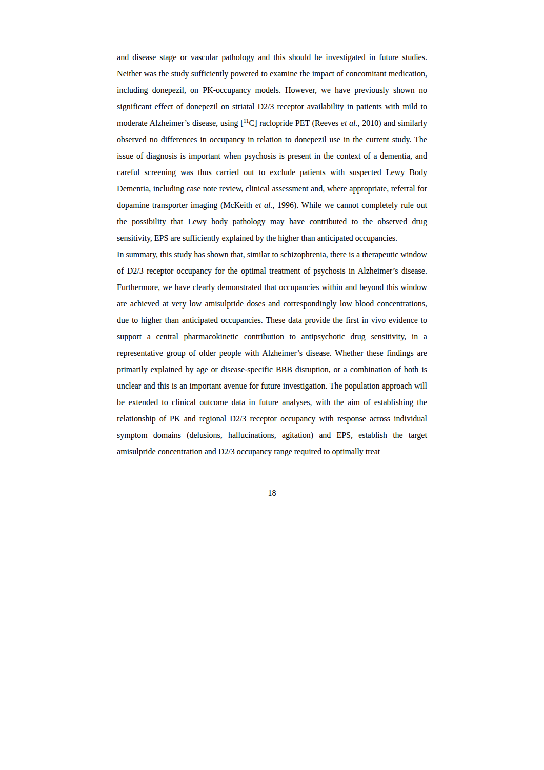and disease stage or vascular pathology and this should be investigated in future studies. Neither was the study sufficiently powered to examine the impact of concomitant medication, including donepezil, on PK-occupancy models. However, we have previously shown no significant effect of donepezil on striatal D2/3 receptor availability in patients with mild to moderate Alzheimer’s disease, using [11C] raclopride PET (Reeves et al., 2010) and similarly observed no differences in occupancy in relation to donepezil use in the current study. The issue of diagnosis is important when psychosis is present in the context of a dementia, and careful screening was thus carried out to exclude patients with suspected Lewy Body Dementia, including case note review, clinical assessment and, where appropriate, referral for dopamine transporter imaging (McKeith et al., 1996). While we cannot completely rule out the possibility that Lewy body pathology may have contributed to the observed drug sensitivity, EPS are sufficiently explained by the higher than anticipated occupancies.
In summary, this study has shown that, similar to schizophrenia, there is a therapeutic window of D2/3 receptor occupancy for the optimal treatment of psychosis in Alzheimer’s disease. Furthermore, we have clearly demonstrated that occupancies within and beyond this window are achieved at very low amisulpride doses and correspondingly low blood concentrations, due to higher than anticipated occupancies. These data provide the first in vivo evidence to support a central pharmacokinetic contribution to antipsychotic drug sensitivity, in a representative group of older people with Alzheimer’s disease. Whether these findings are primarily explained by age or disease-specific BBB disruption, or a combination of both is unclear and this is an important avenue for future investigation. The population approach will be extended to clinical outcome data in future analyses, with the aim of establishing the relationship of PK and regional D2/3 receptor occupancy with response across individual symptom domains (delusions, hallucinations, agitation) and EPS, establish the target amisulpride concentration and D2/3 occupancy range required to optimally treat
18